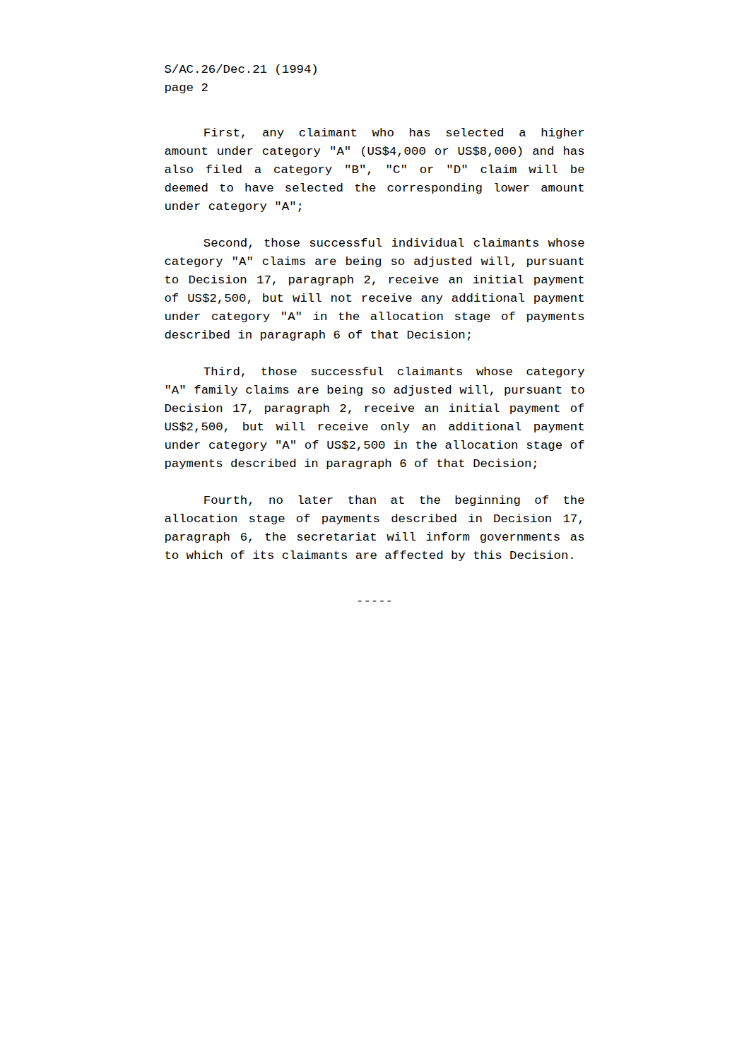S/AC.26/Dec.21 (1994) page 2
First, any claimant who has selected a higher amount under category "A" (US$4,000 or US$8,000) and has also filed a category "B", "C" or "D" claim will be deemed to have selected the corresponding lower amount under category "A";
Second, those successful individual claimants whose category "A" claims are being so adjusted will, pursuant to Decision 17, paragraph 2, receive an initial payment of US$2,500, but will not receive any additional payment under category "A" in the allocation stage of payments described in paragraph 6 of that Decision;
Third, those successful claimants whose category "A" family claims are being so adjusted will, pursuant to Decision 17, paragraph 2, receive an initial payment of US$2,500, but will receive only an additional payment under category "A" of US$2,500 in the allocation stage of payments described in paragraph 6 of that Decision;
Fourth, no later than at the beginning of the allocation stage of payments described in Decision 17, paragraph 6, the secretariat will inform governments as to which of its claimants are affected by this Decision.
-----